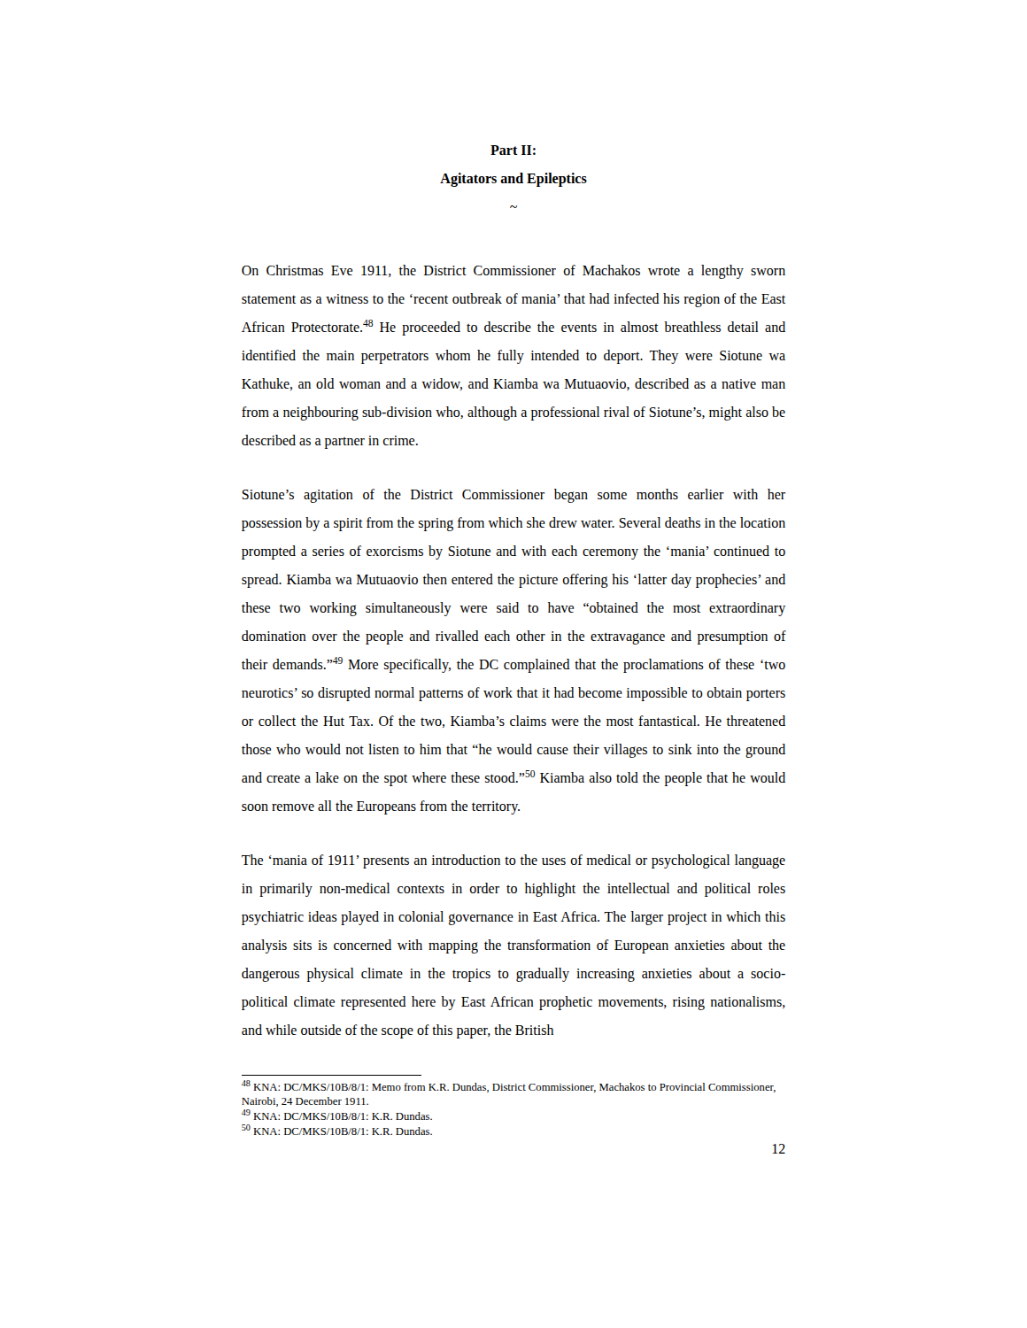Part II:
Agitators and Epileptics
~
On Christmas Eve 1911, the District Commissioner of Machakos wrote a lengthy sworn statement as a witness to the ‘recent outbreak of mania’ that had infected his region of the East African Protectorate.48 He proceeded to describe the events in almost breathless detail and identified the main perpetrators whom he fully intended to deport. They were Siotune wa Kathuke, an old woman and a widow, and Kiamba wa Mutuaovio, described as a native man from a neighbouring sub-division who, although a professional rival of Siotune’s, might also be described as a partner in crime.
Siotune’s agitation of the District Commissioner began some months earlier with her possession by a spirit from the spring from which she drew water. Several deaths in the location prompted a series of exorcisms by Siotune and with each ceremony the ‘mania’ continued to spread. Kiamba wa Mutuaovio then entered the picture offering his ‘latter day prophecies’ and these two working simultaneously were said to have “obtained the most extraordinary domination over the people and rivalled each other in the extravagance and presumption of their demands.”49 More specifically, the DC complained that the proclamations of these ‘two neurotics’ so disrupted normal patterns of work that it had become impossible to obtain porters or collect the Hut Tax. Of the two, Kiamba’s claims were the most fantastical. He threatened those who would not listen to him that “he would cause their villages to sink into the ground and create a lake on the spot where these stood.”50 Kiamba also told the people that he would soon remove all the Europeans from the territory.
The ‘mania of 1911’ presents an introduction to the uses of medical or psychological language in primarily non-medical contexts in order to highlight the intellectual and political roles psychiatric ideas played in colonial governance in East Africa. The larger project in which this analysis sits is concerned with mapping the transformation of European anxieties about the dangerous physical climate in the tropics to gradually increasing anxieties about a socio-political climate represented here by East African prophetic movements, rising nationalisms, and while outside of the scope of this paper, the British
48 KNA: DC/MKS/10B/8/1: Memo from K.R. Dundas, District Commissioner, Machakos to Provincial Commissioner, Nairobi, 24 December 1911.
49 KNA: DC/MKS/10B/8/1: K.R. Dundas.
50 KNA: DC/MKS/10B/8/1: K.R. Dundas.
12